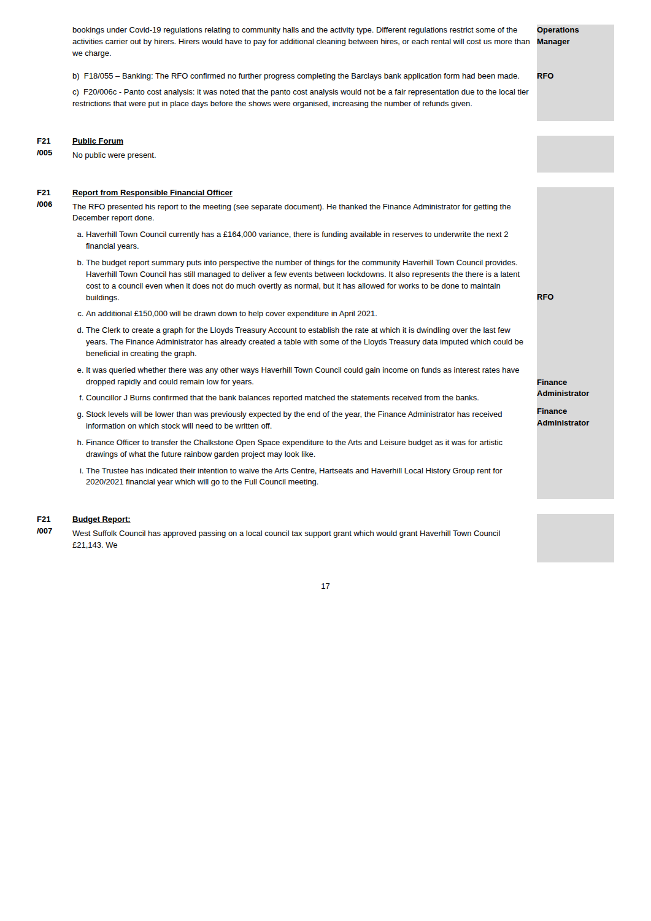| | bookings under Covid-19 regulations relating to community halls and the activity type. Different regulations restrict some of the activities carrier out by hirers. Hirers would have to pay for additional cleaning between hires, or each rental will cost us more than we charge. | Operations Manager |
| | b) F18/055 – Banking: The RFO confirmed no further progress completing the Barclays bank application form had been made. c) F20/006c - Panto cost analysis: it was noted that the panto cost analysis would not be a fair representation due to the local tier restrictions that were put in place days before the shows were organised, increasing the number of refunds given. | RFO |
| F21 /005 | Public Forum No public were present. | |
| F21 /006 | Report from Responsible Financial Officer The RFO presented his report to the meeting (see separate document). He thanked the Finance Administrator for getting the December report done. Haverhill Town Council currently has a £164,000 variance, there is funding available in reserves to underwrite the next 2 financial years. The budget report summary puts into perspective the number of things for the community Haverhill Town Council provides. Haverhill Town Council has still managed to deliver a few events between lockdowns. It also represents the there is a latent cost to a council even when it does not do much overtly as normal, but it has allowed for works to be done to maintain buildings. An additional £150,000 will be drawn down to help cover expenditure in April 2021. The Clerk to create a graph for the Lloyds Treasury Account to establish the rate at which it is dwindling over the last few years. The Finance Administrator has already created a table with some of the Lloyds Treasury data imputed which could be beneficial in creating the graph. It was queried whether there was any other ways Haverhill Town Council could gain income on funds as interest rates have dropped rapidly and could remain low for years. Councillor J Burns confirmed that the bank balances reported matched the statements received from the banks. Stock levels will be lower than was previously expected by the end of the year, the Finance Administrator has received information on which stock will need to be written off. Finance Officer to transfer the Chalkstone Open Space expenditure to the Arts and Leisure budget as it was for artistic drawings of what the future rainbow garden project may look like. The Trustee has indicated their intention to waive the Arts Centre, Hartseats and Haverhill Local History Group rent for 2020/2021 financial year which will go to the Full Council meeting. | RFO Finance Administrator Finance Administrator |
| F21 /007 | Budget Report: West Suffolk Council has approved passing on a local council tax support grant which would grant Haverhill Town Council £21,143. We | |
17